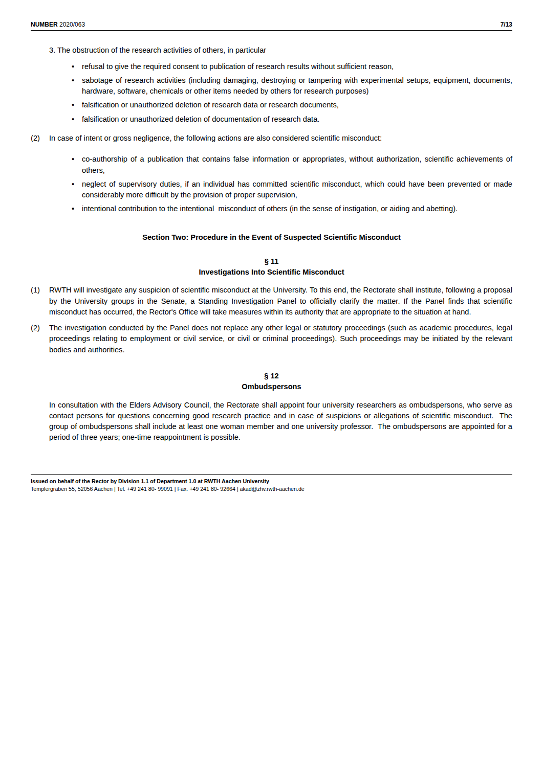NUMBER 2020/063
7/13
3. The obstruction of the research activities of others, in particular
refusal to give the required consent to publication of research results without sufficient reason,
sabotage of research activities (including damaging, destroying or tampering with experimental setups, equipment, documents, hardware, software, chemicals or other items needed by others for research purposes)
falsification or unauthorized deletion of research data or research documents,
falsification or unauthorized deletion of documentation of research data.
(2)
In case of intent or gross negligence, the following actions are also considered scientific misconduct:
co-authorship of a publication that contains false information or appropriates, without authorization, scientific achievements of others,
neglect of supervisory duties, if an individual has committed scientific misconduct, which could have been prevented or made considerably more difficult by the provision of proper supervision,
intentional contribution to the intentional misconduct of others (in the sense of instigation, or aiding and abetting).
Section Two: Procedure in the Event of Suspected Scientific Misconduct
§ 11 Investigations Into Scientific Misconduct
(1)
RWTH will investigate any suspicion of scientific misconduct at the University. To this end, the Rectorate shall institute, following a proposal by the University groups in the Senate, a Standing Investigation Panel to officially clarify the matter. If the Panel finds that scientific misconduct has occurred, the Rector's Office will take measures within its authority that are appropriate to the situation at hand.
(2)
The investigation conducted by the Panel does not replace any other legal or statutory proceedings (such as academic procedures, legal proceedings relating to employment or civil service, or civil or criminal proceedings). Such proceedings may be initiated by the relevant bodies and authorities.
§ 12 Ombudspersons
In consultation with the Elders Advisory Council, the Rectorate shall appoint four university researchers as ombudspersons, who serve as contact persons for questions concerning good research practice and in case of suspicions or allegations of scientific misconduct. The group of ombudspersons shall include at least one woman member and one university professor. The ombudspersons are appointed for a period of three years; one-time reappointment is possible.
Issued on behalf of the Rector by Division 1.1 of Department 1.0 at RWTH Aachen University
Templergraben 55, 52056 Aachen | Tel. +49 241 80- 99091 | Fax. +49 241 80- 92664 | akad@zhv.rwth-aachen.de